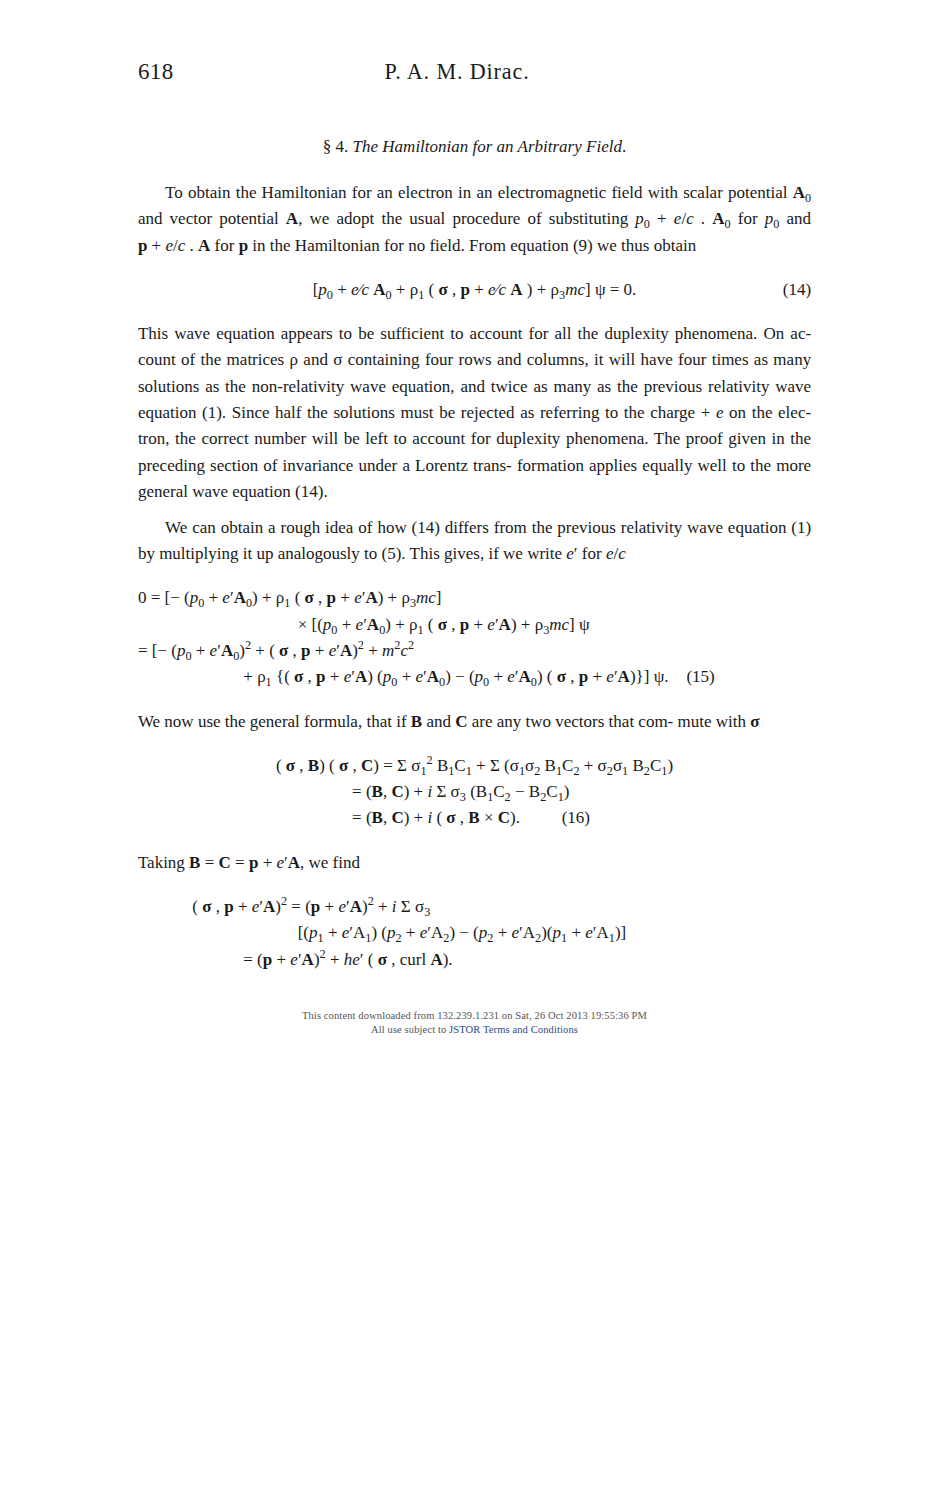618
P. A. M. Dirac.
§ 4. The Hamiltonian for an Arbitrary Field.
To obtain the Hamiltonian for an electron in an electromagnetic field with scalar potential A0 and vector potential A, we adopt the usual procedure of substituting p0 + e/c . A0 for p0 and p + e/c . A for p in the Hamiltonian for no field. From equation (9) we thus obtain
[p0 + e⁄c A0 + ρ1 ( σ , p + e⁄c A ) + ρ3mc] ψ = 0. (14)
This wave equation appears to be sufficient to account for all the duplexity phenomena. On account of the matrices ρ and σ containing four rows and columns, it will have four times as many solutions as the non-relativity wave equation, and twice as many as the previous relativity wave equation (1). Since half the solutions must be rejected as referring to the charge + e on the electron, the correct number will be left to account for duplexity phenomena. The proof given in the preceding section of invariance under a Lorentz trans- formation applies equally well to the more general wave equation (14).
We can obtain a rough idea of how (14) differs from the previous relativity wave equation (1) by multiplying it up analogously to (5). This gives, if we write e′ for e/c
0 = [− (p0 + e′A0) + ρ1 ( σ , p + e′A) + ρ3mc] × [(p0 + e′A0) + ρ1 ( σ , p + e′A) + ρ3mc] ψ = [− (p0 + e′A0)2 + ( σ , p + e′A)2 + m2c2 + ρ1 {( σ , p + e′A) (p0 + e′A0) − (p0 + e′A0) ( σ , p + e′A)}] ψ. (15)
We now use the general formula, that if B and C are any two vectors that com- mute with σ
( σ , B) ( σ , C) = Σ σ12 B1C1 + Σ (σ1σ2 B1C2 + σ2σ1 B2C1) = (B, C) + i Σ σ3 (B1C2 − B2C1) = (B, C) + i ( σ , B × C). (16)
Taking B = C = p + e′A, we find
( σ , p + e′A)2 = (p + e′A)2 + i Σ σ3 [(p1 + e′A1) (p2 + e′A2) − (p2 + e′A2)(p1 + e′A1)] = (p + e′A)2 + he′ ( σ , curl A).
This content downloaded from 132.239.1.231 on Sat, 26 Oct 2013 19:55:36 PM
All use subject to JSTOR Terms and Conditions